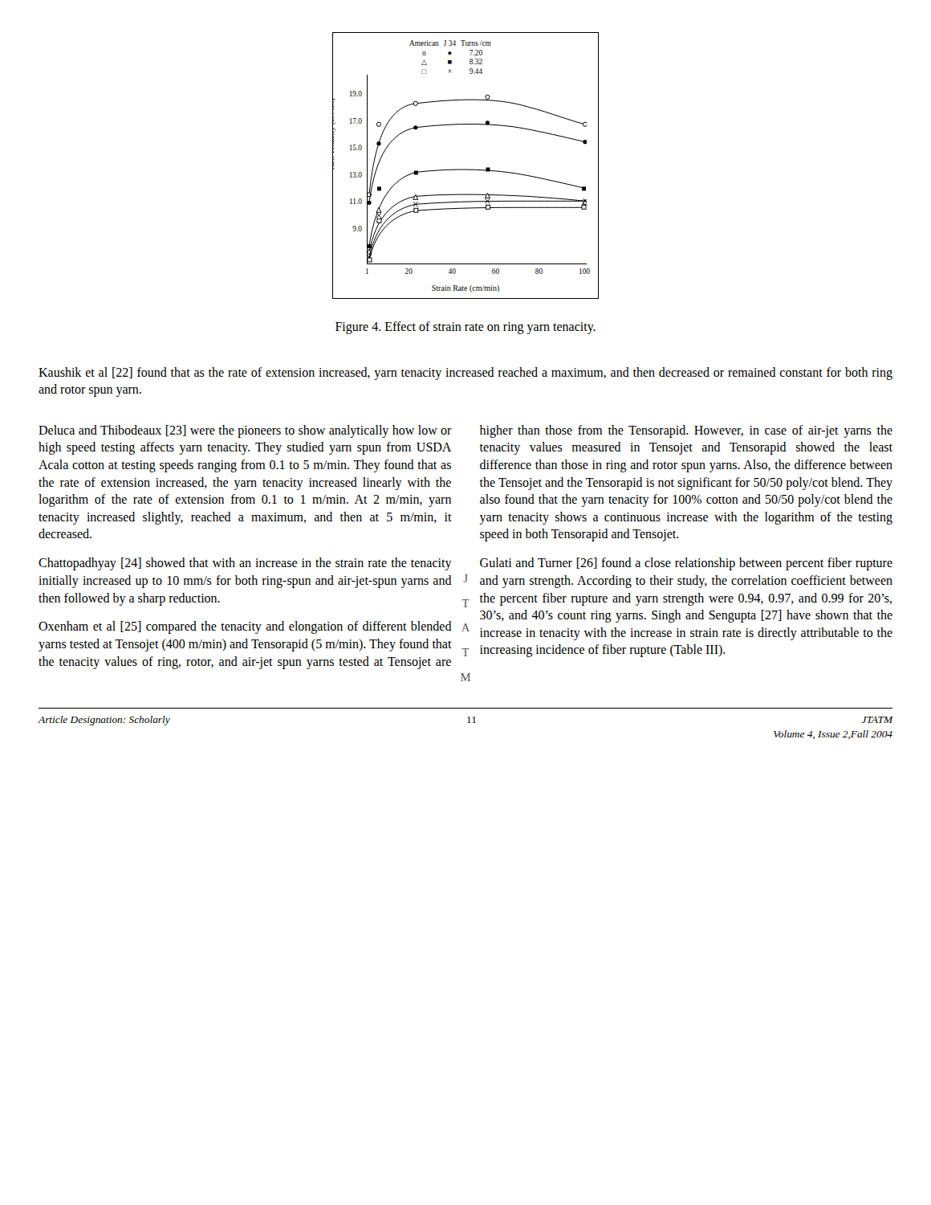| American | J 34 | Turns /cm |
| o | ● | 7.20 |
| △ | ■ | 8.32 |
| □ | × | 9.44 |
Yarn Tenacity (cN/tex)
19.0
17.0
15.0
13.0
11.0
9.0
1 20 40 60 80 100
Strain Rate (cm/min)
Figure 4. Effect of strain rate on ring yarn tenacity.
Kaushik et al [22] found that as the rate of extension increased, yarn tenacity increased reached a maximum, and then decreased or remained constant for both ring and rotor spun yarn.
J
T
A
T
M
Deluca and Thibodeaux [23] were the pioneers to show analytically how low or high speed testing affects yarn tenacity. They studied yarn spun from USDA Acala cotton at testing speeds ranging from 0.1 to 5 m/min. They found that as the rate of extension increased, the yarn tenacity increased linearly with the logarithm of the rate of extension from 0.1 to 1 m/min. At 2 m/min, yarn tenacity increased slightly, reached a maximum, and then at 5 m/min, it decreased.
Chattopadhyay [24] showed that with an increase in the strain rate the tenacity initially increased up to 10 mm/s for both ring-spun and air-jet-spun yarns and then followed by a sharp reduction.
Oxenham et al [25] compared the tenacity and elongation of different blended yarns tested at Tensojet (400 m/min) and Tensorapid (5 m/min). They found that the tenacity values of ring, rotor, and air-jet spun yarns tested at Tensojet are higher than those from the Tensorapid. However, in case of air-jet yarns the tenacity values measured in Tensojet and Tensorapid showed the least difference than those in ring and rotor spun yarns. Also, the difference between the Tensojet and the Tensorapid is not significant for 50/50 poly/cot blend. They also found that the yarn tenacity for 100% cotton and 50/50 poly/cot blend the yarn tenacity shows a continuous increase with the logarithm of the testing speed in both Tensorapid and Tensojet.
Gulati and Turner [26] found a close relationship between percent fiber rupture and yarn strength. According to their study, the correlation coefficient between the percent fiber rupture and yarn strength were 0.94, 0.97, and 0.99 for 20’s, 30’s, and 40’s count ring yarns. Singh and Sengupta [27] have shown that the increase in tenacity with the increase in strain rate is directly attributable to the increasing incidence of fiber rupture (Table III).
Article Designation: Scholarly
11
JTATM
Volume 4, Issue 2,Fall 2004